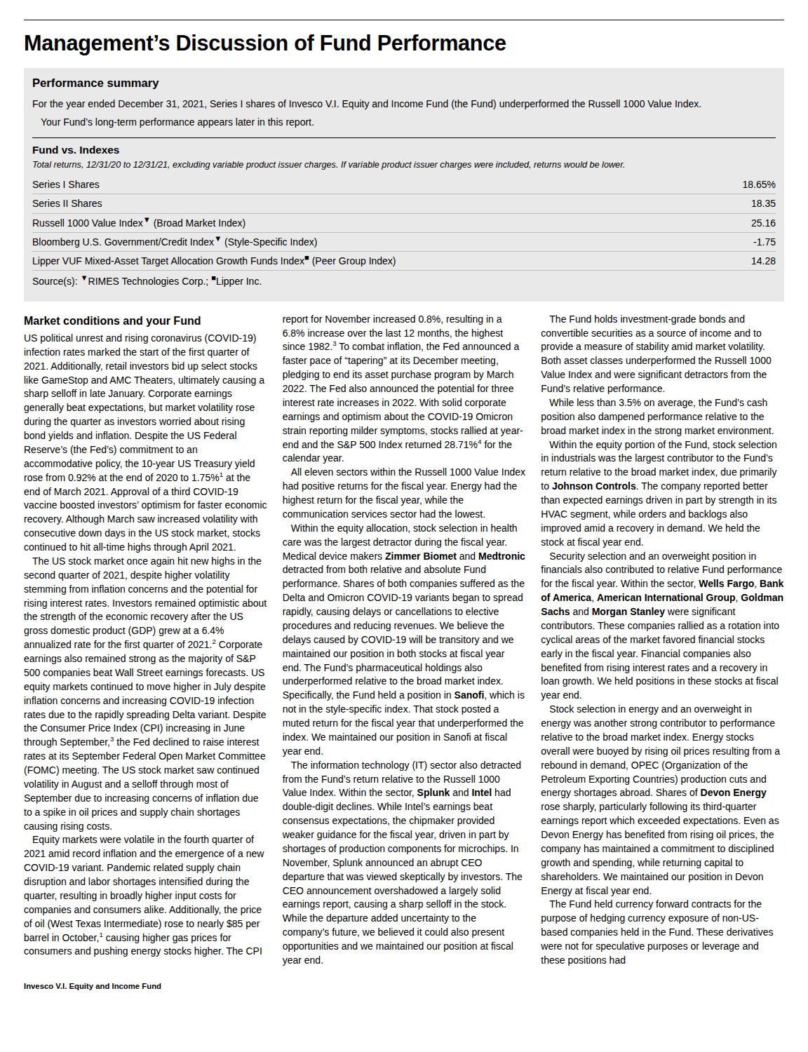Management’s Discussion of Fund Performance
Performance summary
For the year ended December 31, 2021, Series I shares of Invesco V.I. Equity and Income Fund (the Fund) underperformed the Russell 1000 Value Index.
Your Fund’s long-term performance appears later in this report.
Fund vs. Indexes
Total returns, 12/31/20 to 12/31/21, excluding variable product issuer charges. If variable product issuer charges were included, returns would be lower.
| Series I Shares | 18.65% |
| Series II Shares | 18.35 |
| Russell 1000 Value Index ▼ (Broad Market Index) | 25.16 |
| Bloomberg U.S. Government/Credit Index ▼ (Style-Specific Index) | -1.75 |
| Lipper VUF Mixed-Asset Target Allocation Growth Funds Index ■ (Peer Group Index) | 14.28 |
Source(s): ▼RIMES Technologies Corp.; ■Lipper Inc.
Market conditions and your Fund
US political unrest and rising coronavirus (COVID-19) infection rates marked the start of the first quarter of 2021. Additionally, retail investors bid up select stocks like GameStop and AMC Theaters, ultimately causing a sharp selloff in late January. Corporate earnings generally beat expectations, but market volatility rose during the quarter as investors worried about rising bond yields and inflation. Despite the US Federal Reserve’s (the Fed’s) commitment to an accommodative policy, the 10-year US Treasury yield rose from 0.92% at the end of 2020 to 1.75%1 at the end of March 2021. Approval of a third COVID-19 vaccine boosted investors’ optimism for faster economic recovery. Although March saw increased volatility with consecutive down days in the US stock market, stocks continued to hit all-time highs through April 2021.
The US stock market once again hit new highs in the second quarter of 2021, despite higher volatility stemming from inflation concerns and the potential for rising interest rates. Investors remained optimistic about the strength of the economic recovery after the US gross domestic product (GDP) grew at a 6.4% annualized rate for the first quarter of 2021.2 Corporate earnings also remained strong as the majority of S&P 500 companies beat Wall Street earnings forecasts. US equity markets continued to move higher in July despite inflation concerns and increasing COVID-19 infection rates due to the rapidly spreading Delta variant. Despite the Consumer Price Index (CPI) increasing in June through September,3 the Fed declined to raise interest rates at its September Federal Open Market Committee (FOMC) meeting. The US stock market saw continued volatility in August and a selloff through most of September due to increasing concerns of inflation due to a spike in oil prices and supply chain shortages causing rising costs.
Equity markets were volatile in the fourth quarter of 2021 amid record inflation and the emergence of a new COVID-19 variant. Pandemic related supply chain disruption and labor shortages intensified during the quarter, resulting in broadly higher input costs for companies and consumers alike. Additionally, the price of oil (West Texas Intermediate) rose to nearly $85 per barrel in October,1 causing higher gas prices for consumers and pushing energy stocks higher. The CPI report for November increased 0.8%, resulting in a 6.8% increase over the last 12 months, the highest since 1982.3 To combat inflation, the Fed announced a faster pace of “tapering” at its December meeting, pledging to end its asset purchase program by March 2022. The Fed also announced the potential for three interest rate increases in 2022. With solid corporate earnings and optimism about the COVID-19 Omicron strain reporting milder symptoms, stocks rallied at year-end and the S&P 500 Index returned 28.71%4 for the calendar year.
All eleven sectors within the Russell 1000 Value Index had positive returns for the fiscal year. Energy had the highest return for the fiscal year, while the communication services sector had the lowest.
Within the equity allocation, stock selection in health care was the largest detractor during the fiscal year. Medical device makers Zimmer Biomet and Medtronic detracted from both relative and absolute Fund performance. Shares of both companies suffered as the Delta and Omicron COVID-19 variants began to spread rapidly, causing delays or cancellations to elective procedures and reducing revenues. We believe the delays caused by COVID-19 will be transitory and we maintained our position in both stocks at fiscal year end. The Fund’s pharmaceutical holdings also underperformed relative to the broad market index. Specifically, the Fund held a position in Sanofi, which is not in the style-specific index. That stock posted a muted return for the fiscal year that underperformed the index. We maintained our position in Sanofi at fiscal year end.
The information technology (IT) sector also detracted from the Fund’s return relative to the Russell 1000 Value Index. Within the sector, Splunk and Intel had double-digit declines. While Intel’s earnings beat consensus expectations, the chipmaker provided weaker guidance for the fiscal year, driven in part by shortages of production components for microchips. In November, Splunk announced an abrupt CEO departure that was viewed skeptically by investors. The CEO announcement overshadowed a largely solid earnings report, causing a sharp selloff in the stock. While the departure added uncertainty to the company’s future, we believed it could also present opportunities and we maintained our position at fiscal year end.
The Fund holds investment-grade bonds and convertible securities as a source of income and to provide a measure of stability amid market volatility. Both asset classes underperformed the Russell 1000 Value Index and were significant detractors from the Fund’s relative performance.
While less than 3.5% on average, the Fund’s cash position also dampened performance relative to the broad market index in the strong market environment.
Within the equity portion of the Fund, stock selection in industrials was the largest contributor to the Fund’s return relative to the broad market index, due primarily to Johnson Controls. The company reported better than expected earnings driven in part by strength in its HVAC segment, while orders and backlogs also improved amid a recovery in demand. We held the stock at fiscal year end.
Security selection and an overweight position in financials also contributed to relative Fund performance for the fiscal year. Within the sector, Wells Fargo, Bank of America, American International Group, Goldman Sachs and Morgan Stanley were significant contributors. These companies rallied as a rotation into cyclical areas of the market favored financial stocks early in the fiscal year. Financial companies also benefited from rising interest rates and a recovery in loan growth. We held positions in these stocks at fiscal year end.
Stock selection in energy and an overweight in energy was another strong contributor to performance relative to the broad market index. Energy stocks overall were buoyed by rising oil prices resulting from a rebound in demand, OPEC (Organization of the Petroleum Exporting Countries) production cuts and energy shortages abroad. Shares of Devon Energy rose sharply, particularly following its third-quarter earnings report which exceeded expectations. Even as Devon Energy has benefited from rising oil prices, the company has maintained a commitment to disciplined growth and spending, while returning capital to shareholders. We maintained our position in Devon Energy at fiscal year end.
The Fund held currency forward contracts for the purpose of hedging currency exposure of non-US-based companies held in the Fund. These derivatives were not for speculative purposes or leverage and these positions had
Invesco V.I. Equity and Income Fund